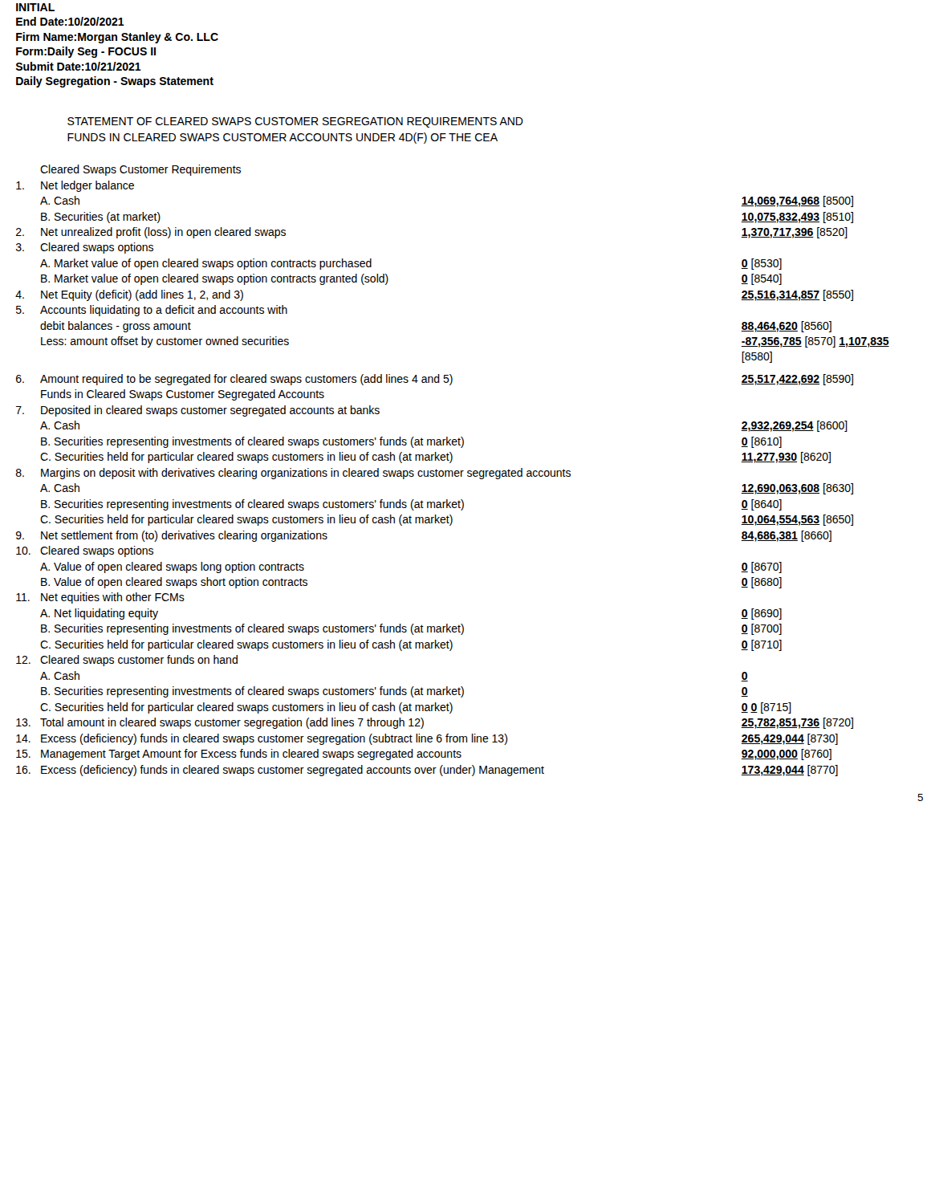INITIAL
End Date:10/20/2021
Firm Name:Morgan Stanley & Co. LLC
Form:Daily Seg - FOCUS II
Submit Date:10/21/2021
Daily Segregation - Swaps Statement
STATEMENT OF CLEARED SWAPS CUSTOMER SEGREGATION REQUIREMENTS AND
FUNDS IN CLEARED SWAPS CUSTOMER ACCOUNTS UNDER 4D(F) OF THE CEA
| | Cleared Swaps Customer Requirements | |
| 1. | Net ledger balance | |
| | A. Cash | 14,069,764,968 [8500] |
| | B. Securities (at market) | 10,075,832,493 [8510] |
| 2. | Net unrealized profit (loss) in open cleared swaps | 1,370,717,396 [8520] |
| 3. | Cleared swaps options | |
| | A. Market value of open cleared swaps option contracts purchased | 0 [8530] |
| | B. Market value of open cleared swaps option contracts granted (sold) | 0 [8540] |
| 4. | Net Equity (deficit) (add lines 1, 2, and 3) | 25,516,314,857 [8550] |
| 5. | Accounts liquidating to a deficit and accounts with | |
| | debit balances - gross amount | 88,464,620 [8560] |
| | Less: amount offset by customer owned securities | -87,356,785 [8570] 1,107,835 [8580] |
| 6. | Amount required to be segregated for cleared swaps customers (add lines 4 and 5) | 25,517,422,692 [8590] |
| | Funds in Cleared Swaps Customer Segregated Accounts | |
| 7. | Deposited in cleared swaps customer segregated accounts at banks | |
| | A. Cash | 2,932,269,254 [8600] |
| | B. Securities representing investments of cleared swaps customers' funds (at market) | 0 [8610] |
| | C. Securities held for particular cleared swaps customers in lieu of cash (at market) | 11,277,930 [8620] |
| 8. | Margins on deposit with derivatives clearing organizations in cleared swaps customer segregated accounts | |
| | A. Cash | 12,690,063,608 [8630] |
| | B. Securities representing investments of cleared swaps customers' funds (at market) | 0 [8640] |
| | C. Securities held for particular cleared swaps customers in lieu of cash (at market) | 10,064,554,563 [8650] |
| 9. | Net settlement from (to) derivatives clearing organizations | 84,686,381 [8660] |
| 10. | Cleared swaps options | |
| | A. Value of open cleared swaps long option contracts | 0 [8670] |
| | B. Value of open cleared swaps short option contracts | 0 [8680] |
| 11. | Net equities with other FCMs | |
| | A. Net liquidating equity | 0 [8690] |
| | B. Securities representing investments of cleared swaps customers' funds (at market) | 0 [8700] |
| | C. Securities held for particular cleared swaps customers in lieu of cash (at market) | 0 [8710] |
| 12. | Cleared swaps customer funds on hand | |
| | A. Cash | 0 |
| | B. Securities representing investments of cleared swaps customers' funds (at market) | 0 |
| | C. Securities held for particular cleared swaps customers in lieu of cash (at market) | 0 0 [8715] |
| 13. | Total amount in cleared swaps customer segregation (add lines 7 through 12) | 25,782,851,736 [8720] |
| 14. | Excess (deficiency) funds in cleared swaps customer segregation (subtract line 6 from line 13) | 265,429,044 [8730] |
| 15. | Management Target Amount for Excess funds in cleared swaps segregated accounts | 92,000,000 [8760] |
| 16. | Excess (deficiency) funds in cleared swaps customer segregated accounts over (under) Management | 173,429,044 [8770] |
5